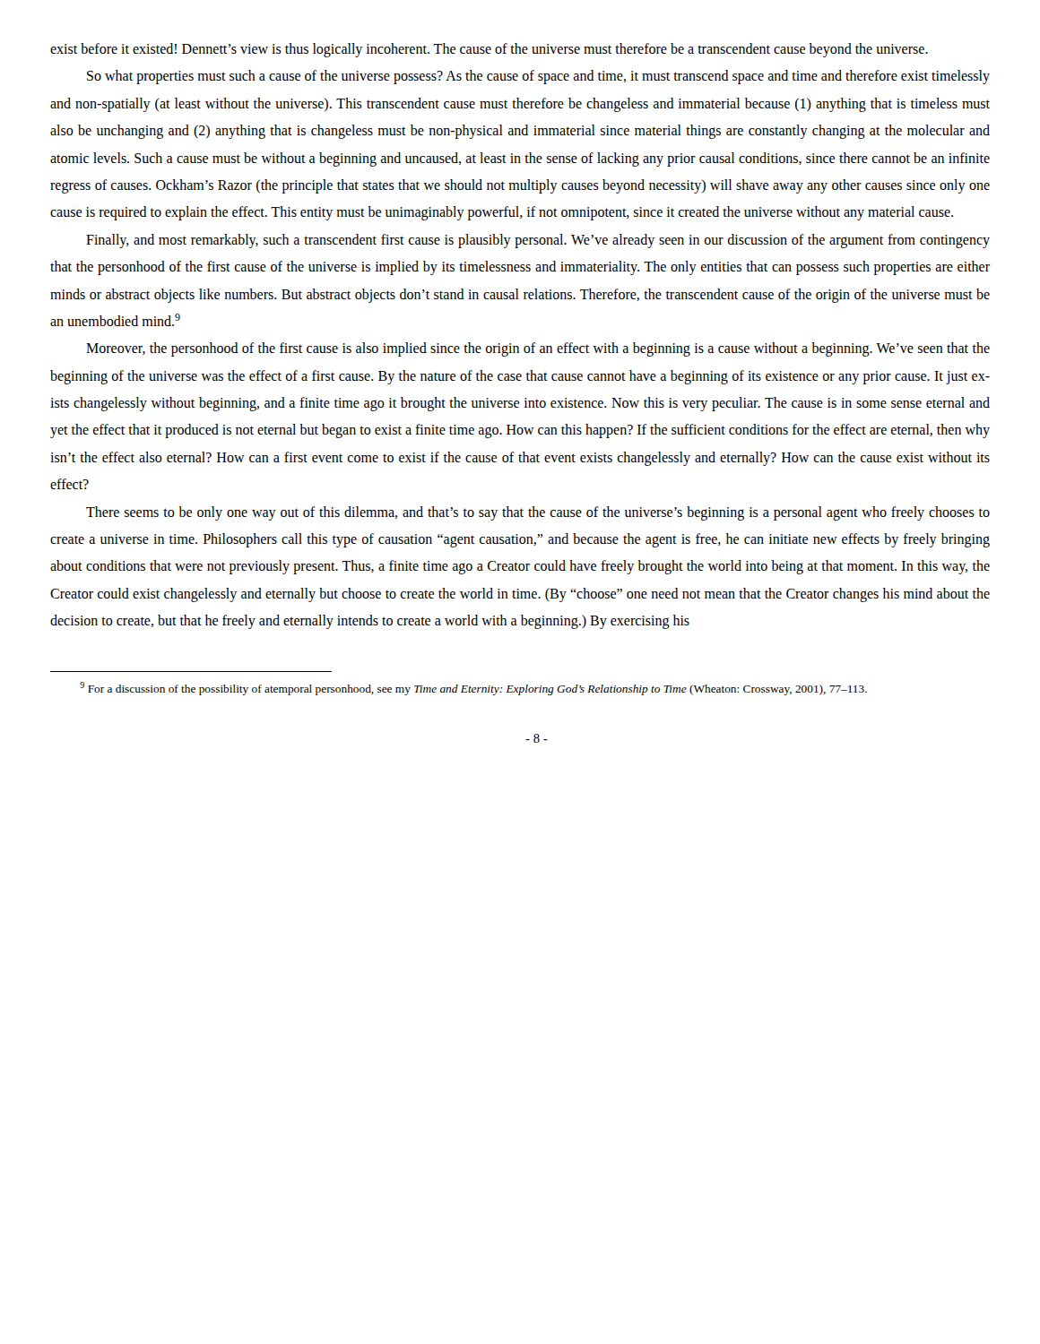exist before it existed! Dennett’s view is thus logically incoherent. The cause of the universe must therefore be a transcendent cause beyond the universe.
So what properties must such a cause of the universe possess? As the cause of space and time, it must transcend space and time and therefore exist timelessly and non-spatially (at least without the universe). This transcendent cause must therefore be changeless and immaterial because (1) anything that is timeless must also be unchanging and (2) anything that is changeless must be non-physical and immaterial since material things are constantly changing at the molecular and atomic levels. Such a cause must be without a beginning and uncaused, at least in the sense of lacking any prior causal conditions, since there cannot be an infinite regress of causes. Ockham’s Razor (the principle that states that we should not multiply causes beyond necessity) will shave away any other causes since only one cause is required to explain the effect. This entity must be unimaginably powerful, if not omnipotent, since it created the universe without any material cause.
Finally, and most remarkably, such a transcendent first cause is plausibly personal. We’ve already seen in our discussion of the argument from contingency that the personhood of the first cause of the universe is implied by its timelessness and immateriality. The only entities that can possess such properties are either minds or abstract objects like numbers. But abstract objects don’t stand in causal relations. Therefore, the transcendent cause of the origin of the universe must be an unembodied mind.9
Moreover, the personhood of the first cause is also implied since the origin of an effect with a beginning is a cause without a beginning. We’ve seen that the beginning of the universe was the effect of a first cause. By the nature of the case that cause cannot have a beginning of its existence or any prior cause. It just exists changelessly without beginning, and a finite time ago it brought the universe into existence. Now this is very peculiar. The cause is in some sense eternal and yet the effect that it produced is not eternal but began to exist a finite time ago. How can this happen? If the sufficient conditions for the effect are eternal, then why isn’t the effect also eternal? How can a first event come to exist if the cause of that event exists changelessly and eternally? How can the cause exist without its effect?
There seems to be only one way out of this dilemma, and that’s to say that the cause of the universe’s beginning is a personal agent who freely chooses to create a universe in time. Philosophers call this type of causation “agent causation,” and because the agent is free, he can initiate new effects by freely bringing about conditions that were not previously present. Thus, a finite time ago a Creator could have freely brought the world into being at that moment. In this way, the Creator could exist changelessly and eternally but choose to create the world in time. (By “choose” one need not mean that the Creator changes his mind about the decision to create, but that he freely and eternally intends to create a world with a beginning.) By exercising his
9 For a discussion of the possibility of atemporal personhood, see my Time and Eternity: Exploring God’s Relationship to Time (Wheaton: Crossway, 2001), 77–113.
- 8 -